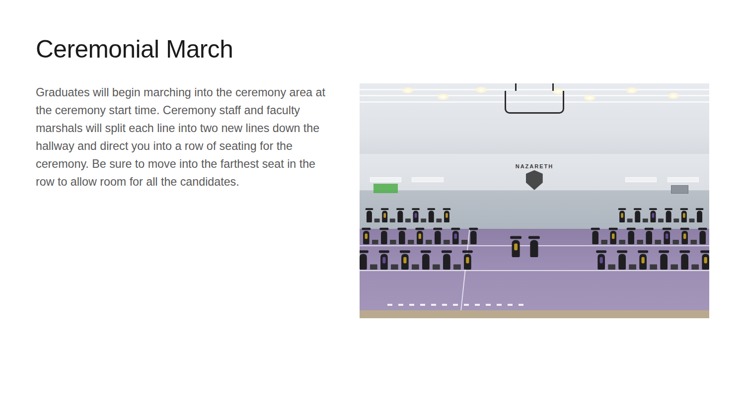Ceremonial March
Graduates will begin marching into the ceremony area at the ceremony start time. Ceremony staff and faculty marshals will split each line into two new lines down the hallway and direct you into a row of seating for the ceremony. Be sure to move into the farthest seat in the row to allow room for all the candidates.
NAZARETH